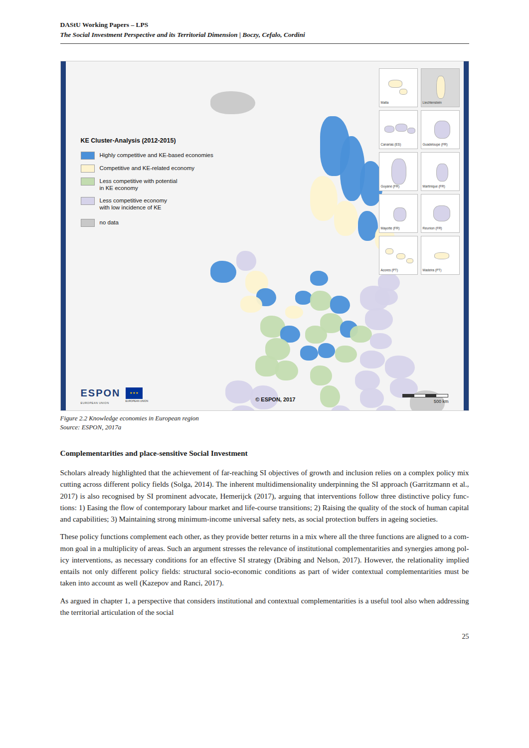DAStU Working Papers – LPS
The Social Investment Perspective and its Territorial Dimension | Boczy, Cefalo, Cordini
KE Cluster-Analysis (2012-2015)
Highly competitive and KE-based economies
Competitive and KE-related economy
Less competitive with potential
in KE economy
Less competitive economy
with low incidence of KE
no data
Malta
Liechtenstein
Canarias (ES)
Guadeloupe (FR)
Guyane (FR)
Martinique (FR)
Mayotte (FR)
Reunion (FR)
Acores (PT)
Madeira (PT)
ESPONEUROPEAN UNION
EUROPEAN UNION
© ESPON, 2017
500 km
Figure 2.2 Knowledge economies in European region
Source: ESPON, 2017a
Complementarities and place-sensitive Social Investment
Scholars already highlighted that the achievement of far-reaching SI objectives of growth and inclusion relies on a complex policy mix cutting across different policy fields (Solga, 2014). The inherent multidimensionality underpinning the SI approach (Garritzmann et al., 2017) is also recognised by SI prominent advocate, Hemerijck (2017), arguing that interventions follow three distinctive policy functions: 1) Easing the flow of contemporary labour market and life-course transitions; 2) Raising the quality of the stock of human capital and capabilities; 3) Maintaining strong minimum-income universal safety nets, as social protection buffers in ageing societies.
These policy functions complement each other, as they provide better returns in a mix where all the three functions are aligned to a common goal in a multiplicity of areas. Such an argument stresses the relevance of institutional complementarities and synergies among policy interventions, as necessary conditions for an effective SI strategy (Dräbing and Nelson, 2017). However, the relationality implied entails not only different policy fields: structural socio-economic conditions as part of wider contextual complementarities must be taken into account as well (Kazepov and Ranci, 2017).
As argued in chapter 1, a perspective that considers institutional and contextual complementarities is a useful tool also when addressing the territorial articulation of the social
25